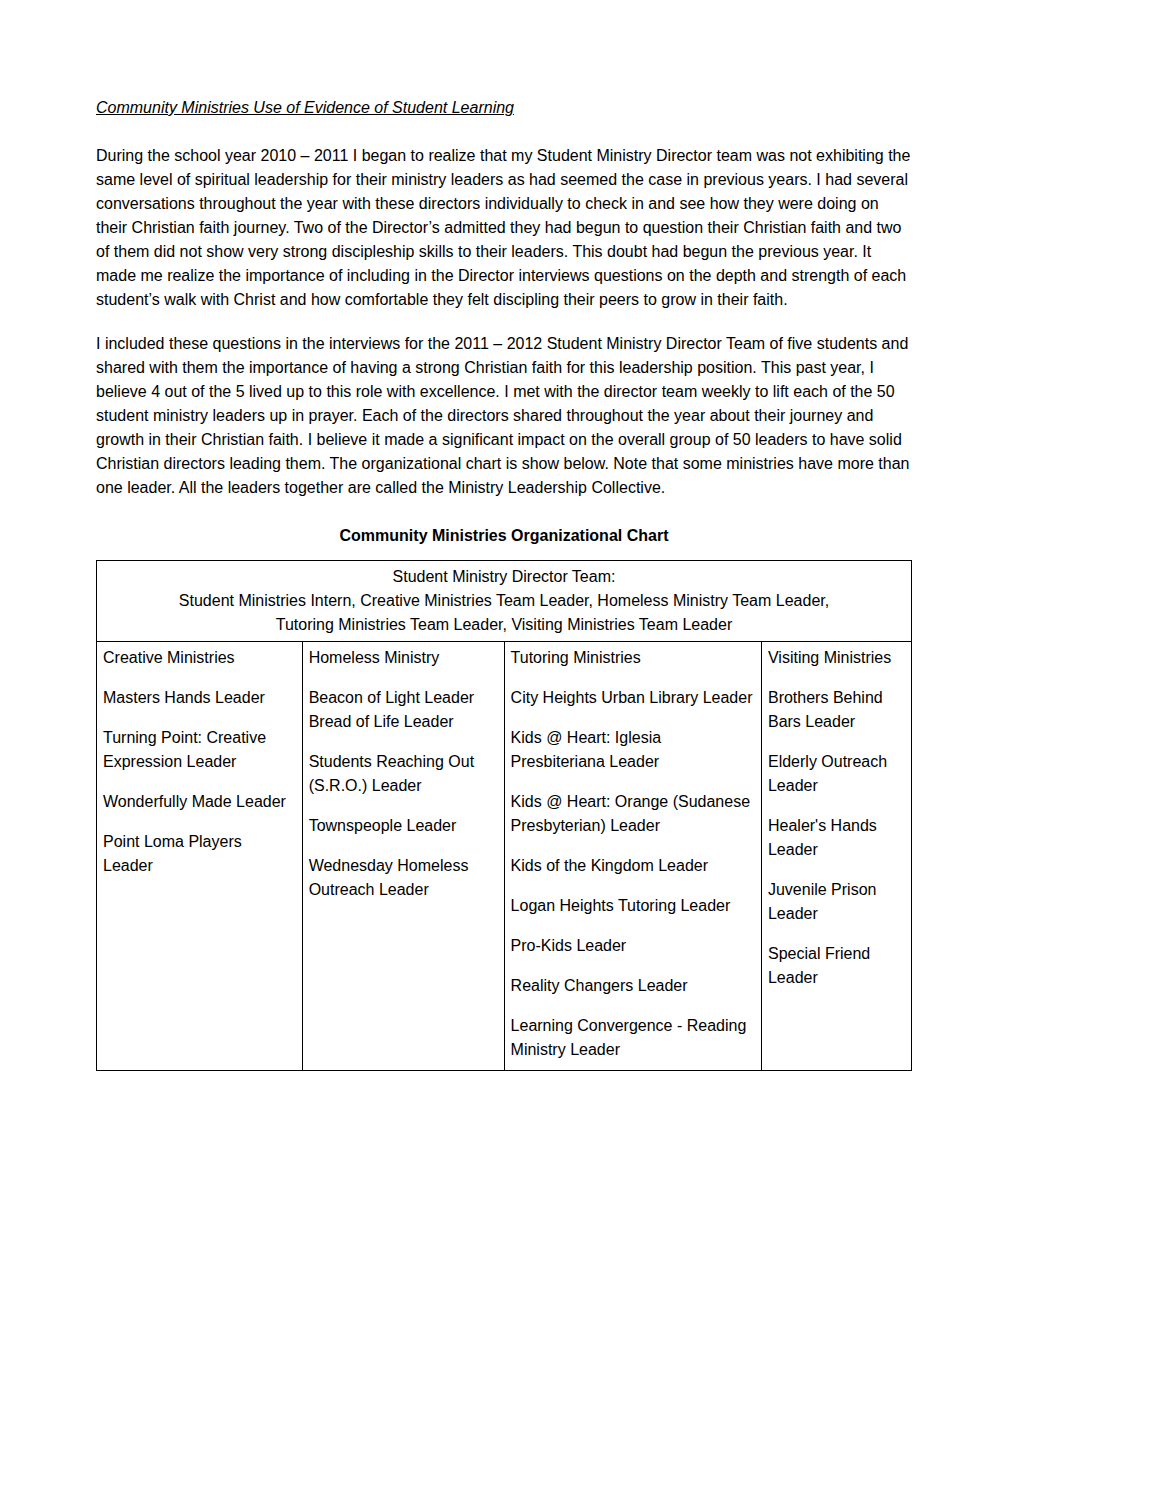Community Ministries Use of Evidence of Student Learning
During the school year 2010 – 2011 I began to realize that my Student Ministry Director team was not exhibiting the same level of spiritual leadership for their ministry leaders as had seemed the case in previous years. I had several conversations throughout the year with these directors individually to check in and see how they were doing on their Christian faith journey. Two of the Director’s admitted they had begun to question their Christian faith and two of them did not show very strong discipleship skills to their leaders. This doubt had begun the previous year. It made me realize the importance of including in the Director interviews questions on the depth and strength of each student’s walk with Christ and how comfortable they felt discipling their peers to grow in their faith.
I included these questions in the interviews for the 2011 – 2012 Student Ministry Director Team of five students and shared with them the importance of having a strong Christian faith for this leadership position. This past year, I believe 4 out of the 5 lived up to this role with excellence. I met with the director team weekly to lift each of the 50 student ministry leaders up in prayer. Each of the directors shared throughout the year about their journey and growth in their Christian faith. I believe it made a significant impact on the overall group of 50 leaders to have solid Christian directors leading them. The organizational chart is show below. Note that some ministries have more than one leader. All the leaders together are called the Ministry Leadership Collective.
Community Ministries Organizational Chart
| Student Ministry Director Team: Student Ministries Intern, Creative Ministries Team Leader, Homeless Ministry Team Leader, Tutoring Ministries Team Leader, Visiting Ministries Team Leader |
| Creative Ministries Masters Hands Leader Turning Point: Creative Expression Leader Wonderfully Made Leader Point Loma Players Leader | Homeless Ministry Beacon of Light Leader Bread of Life Leader Students Reaching Out (S.R.O.) Leader Townspeople Leader Wednesday Homeless Outreach Leader | Tutoring Ministries City Heights Urban Library Leader Kids @ Heart: Iglesia Presbiteriana Leader Kids @ Heart: Orange (Sudanese Presbyterian) Leader Kids of the Kingdom Leader Logan Heights Tutoring Leader Pro-Kids Leader Reality Changers Leader Learning Convergence - Reading Ministry Leader | Visiting Ministries Brothers Behind Bars Leader Elderly Outreach Leader Healer's Hands Leader Juvenile Prison Leader Special Friend Leader |